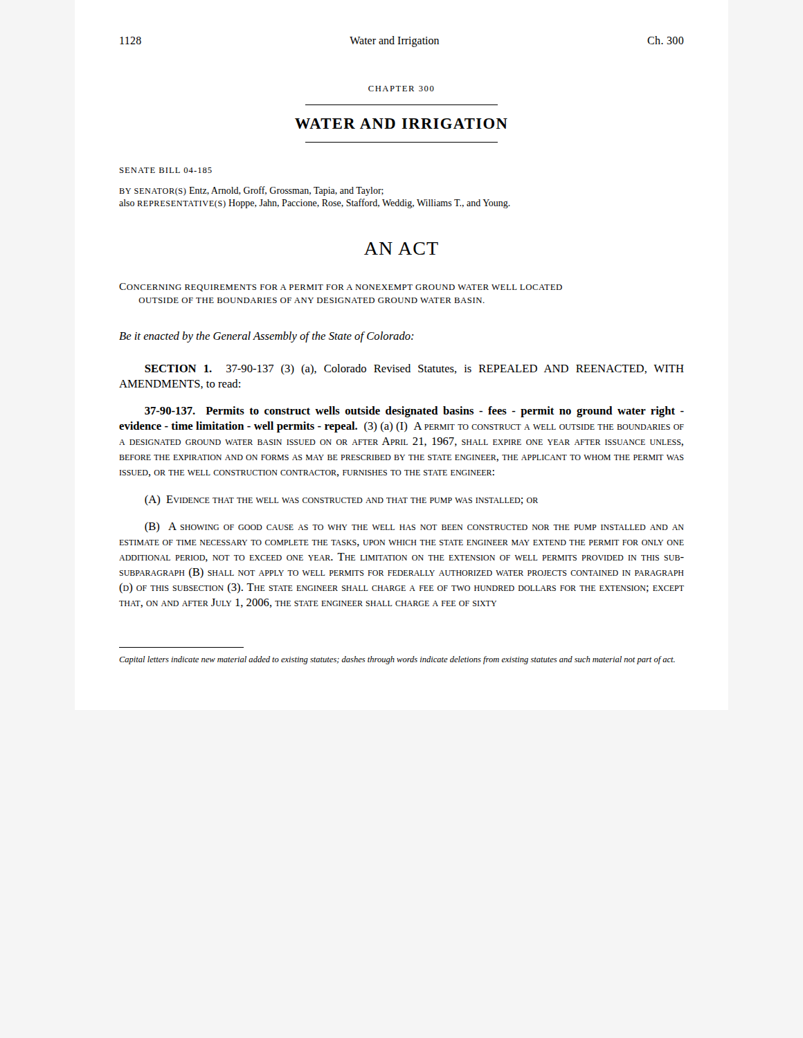1128 Water and Irrigation Ch. 300
CHAPTER 300
WATER AND IRRIGATION
SENATE BILL 04-185
BY SENATOR(S) Entz, Arnold, Groff, Grossman, Tapia, and Taylor;
also REPRESENTATIVE(S) Hoppe, Jahn, Paccione, Rose, Stafford, Weddig, Williams T., and Young.
AN ACT
CONCERNING REQUIREMENTS FOR A PERMIT FOR A NONEXEMPT GROUND WATER WELL LOCATED OUTSIDE OF THE BOUNDARIES OF ANY DESIGNATED GROUND WATER BASIN.
Be it enacted by the General Assembly of the State of Colorado:
SECTION 1. 37-90-137 (3) (a), Colorado Revised Statutes, is REPEALED AND REENACTED, WITH AMENDMENTS, to read:
37-90-137. Permits to construct wells outside designated basins - fees - permit no ground water right - evidence - time limitation - well permits - repeal. (3) (a) (I) A permit to construct a well outside the boundaries of a designated ground water basin issued on or after April 21, 1967, shall expire one year after issuance unless, before the expiration and on forms as may be prescribed by the state engineer, the applicant to whom the permit was issued, or the well construction contractor, furnishes to the state engineer:
(A) Evidence that the well was constructed and that the pump was installed; or
(B) A showing of good cause as to why the well has not been constructed nor the pump installed and an estimate of time necessary to complete the tasks, upon which the state engineer may extend the permit for only one additional period, not to exceed one year. The limitation on the extension of well permits provided in this sub-subparagraph (B) shall not apply to well permits for federally authorized water projects contained in paragraph (d) of this subsection (3). The state engineer shall charge a fee of two hundred dollars for the extension; except that, on and after July 1, 2006, the state engineer shall charge a fee of sixty
Capital letters indicate new material added to existing statutes; dashes through words indicate deletions from existing statutes and such material not part of act.